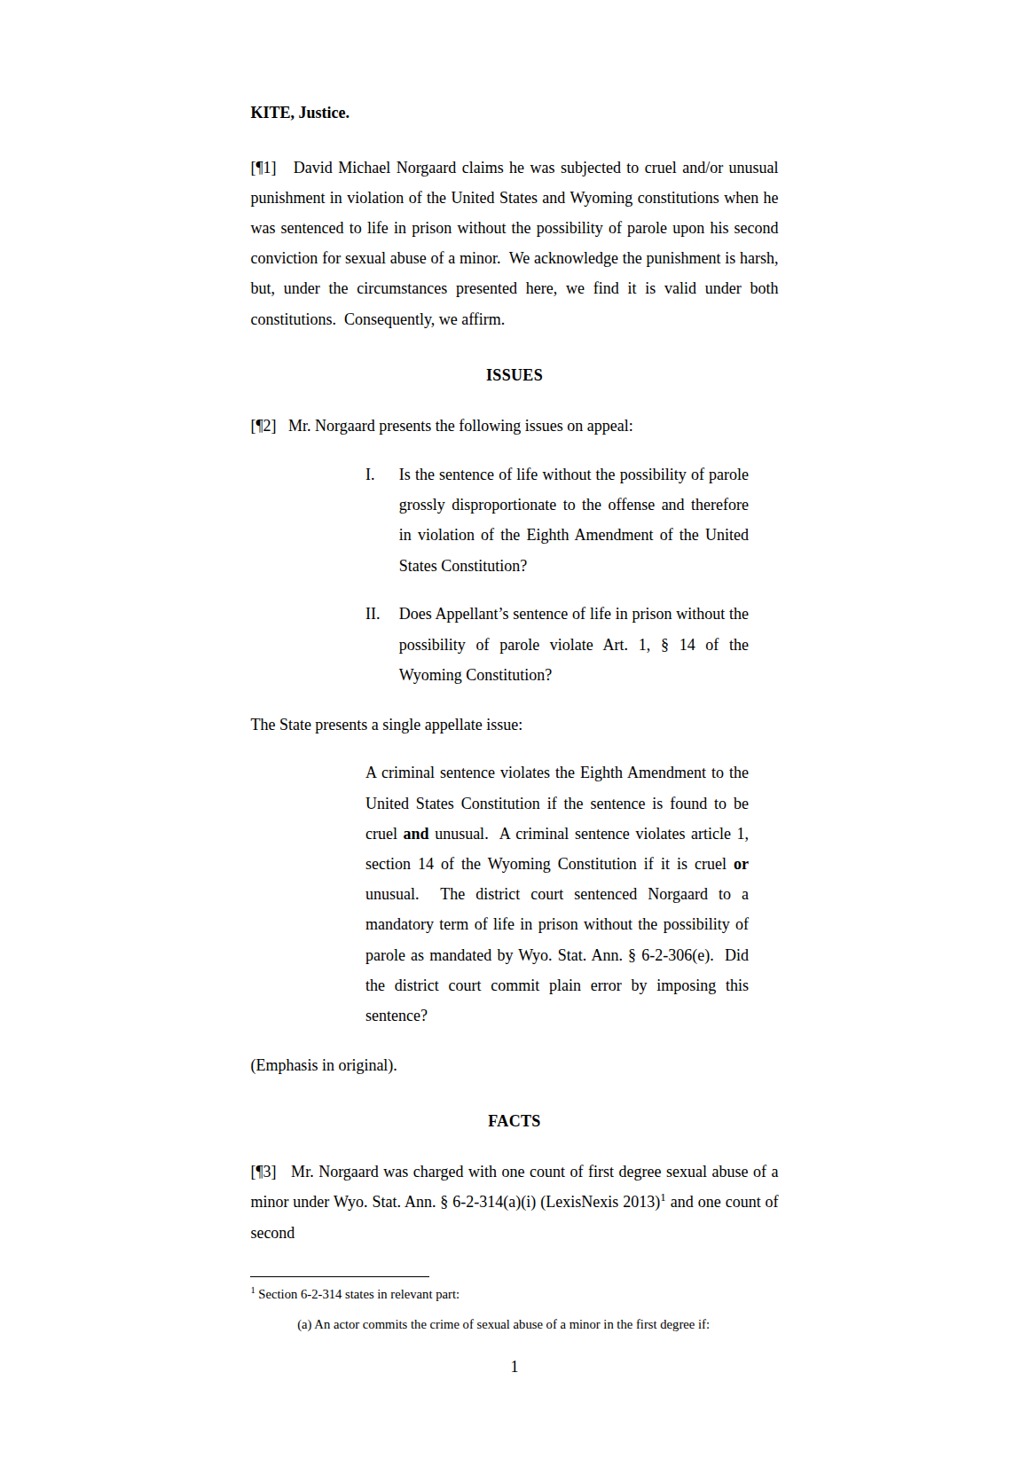KITE, Justice.
[¶1] David Michael Norgaard claims he was subjected to cruel and/or unusual punishment in violation of the United States and Wyoming constitutions when he was sentenced to life in prison without the possibility of parole upon his second conviction for sexual abuse of a minor. We acknowledge the punishment is harsh, but, under the circumstances presented here, we find it is valid under both constitutions. Consequently, we affirm.
ISSUES
[¶2] Mr. Norgaard presents the following issues on appeal:
I. Is the sentence of life without the possibility of parole grossly disproportionate to the offense and therefore in violation of the Eighth Amendment of the United States Constitution?
II. Does Appellant’s sentence of life in prison without the possibility of parole violate Art. 1, § 14 of the Wyoming Constitution?
The State presents a single appellate issue:
A criminal sentence violates the Eighth Amendment to the United States Constitution if the sentence is found to be cruel and unusual. A criminal sentence violates article 1, section 14 of the Wyoming Constitution if it is cruel or unusual. The district court sentenced Norgaard to a mandatory term of life in prison without the possibility of parole as mandated by Wyo. Stat. Ann. § 6-2-306(e). Did the district court commit plain error by imposing this sentence?
(Emphasis in original).
FACTS
[¶3] Mr. Norgaard was charged with one count of first degree sexual abuse of a minor under Wyo. Stat. Ann. § 6-2-314(a)(i) (LexisNexis 2013)1 and one count of second
1 Section 6-2-314 states in relevant part:
(a) An actor commits the crime of sexual abuse of a minor in the first degree if:
1